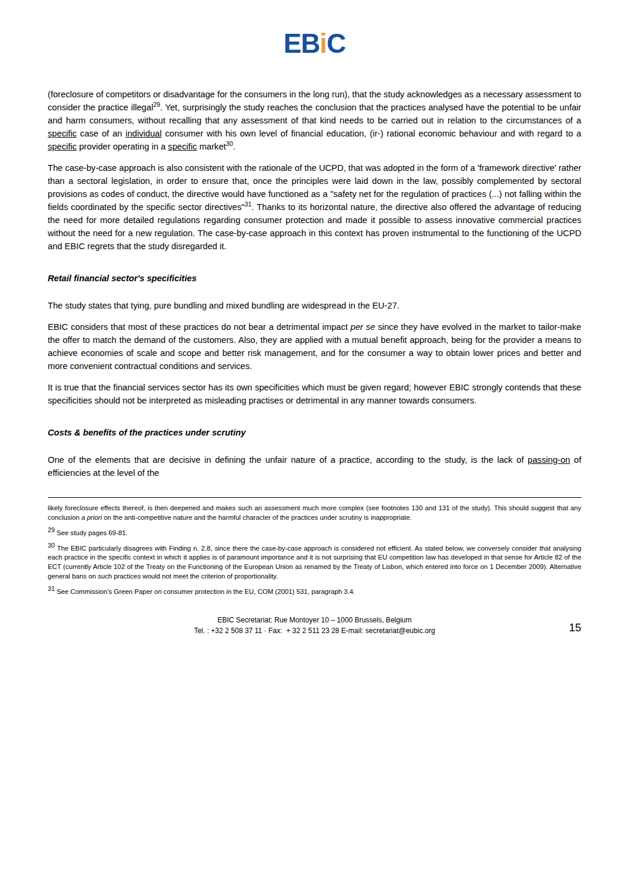EB iC
(foreclosure of competitors or disadvantage for the consumers in the long run), that the study acknowledges as a necessary assessment to consider the practice illegal29. Yet, surprisingly the study reaches the conclusion that the practices analysed have the potential to be unfair and harm consumers, without recalling that any assessment of that kind needs to be carried out in relation to the circumstances of a specific case of an individual consumer with his own level of financial education, (ir-) rational economic behaviour and with regard to a specific provider operating in a specific market30.
The case-by-case approach is also consistent with the rationale of the UCPD, that was adopted in the form of a 'framework directive' rather than a sectoral legislation, in order to ensure that, once the principles were laid down in the law, possibly complemented by sectoral provisions as codes of conduct, the directive would have functioned as a "safety net for the regulation of practices (...) not falling within the fields coordinated by the specific sector directives"31. Thanks to its horizontal nature, the directive also offered the advantage of reducing the need for more detailed regulations regarding consumer protection and made it possible to assess innovative commercial practices without the need for a new regulation. The case-by-case approach in this context has proven instrumental to the functioning of the UCPD and EBIC regrets that the study disregarded it.
Retail financial sector's specificities
The study states that tying, pure bundling and mixed bundling are widespread in the EU-27.
EBIC considers that most of these practices do not bear a detrimental impact per se since they have evolved in the market to tailor-make the offer to match the demand of the customers. Also, they are applied with a mutual benefit approach, being for the provider a means to achieve economies of scale and scope and better risk management, and for the consumer a way to obtain lower prices and better and more convenient contractual conditions and services.
It is true that the financial services sector has its own specificities which must be given regard; however EBIC strongly contends that these specificities should not be interpreted as misleading practises or detrimental in any manner towards consumers.
Costs & benefits of the practices under scrutiny
One of the elements that are decisive in defining the unfair nature of a practice, according to the study, is the lack of passing-on of efficiencies at the level of the
likely foreclosure effects thereof, is then deepened and makes such an assessment much more complex (see footnotes 130 and 131 of the study). This should suggest that any conclusion a priori on the anti-competitive nature and the harmful character of the practices under scrutiny is inappropriate.
29 See study pages 69-81.
30 The EBIC particularly disagrees with Finding n. 2.8, since there the case-by-case approach is considered not efficient. As stated below, we conversely consider that analysing each practice in the specific context in which it applies is of paramount importance and it is not surprising that EU competition law has developed in that sense for Article 82 of the ECT (currently Article 102 of the Treaty on the Functioning of the European Union as renamed by the Treaty of Lisbon, which entered into force on 1 December 2009). Alternative general bans on such practices would not meet the criterion of proportionality.
31 See Commission's Green Paper on consumer protection in the EU, COM (2001) 531, paragraph 3.4.
EBIC Secretariat: Rue Montoyer 10 – 1000 Brussels, Belgium
Tel. : +32 2 508 37 11 · Fax: + 32 2 511 23 28 E-mail: secretariat@eubic.org
15